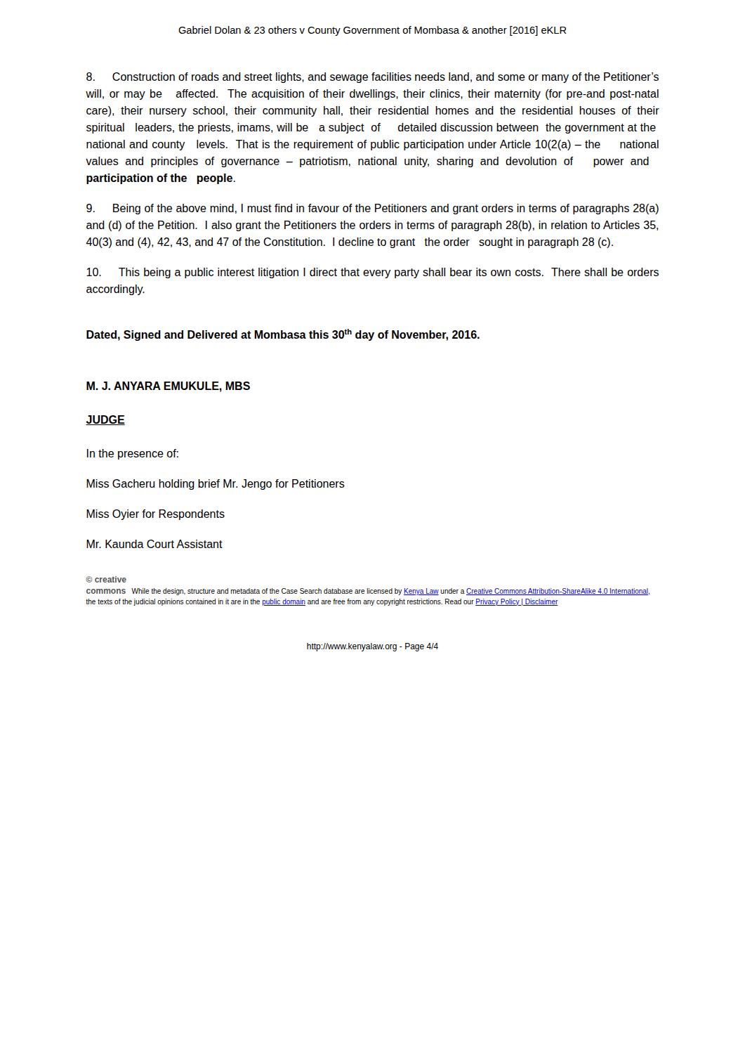Gabriel Dolan & 23 others v County Government of Mombasa & another [2016] eKLR
8. Construction of roads and street lights, and sewage facilities needs land, and some or many of the Petitioner’s will, or may be affected. The acquisition of their dwellings, their clinics, their maternity (for pre-and post-natal care), their nursery school, their community hall, their residential homes and the residential houses of their spiritual leaders, the priests, imams, will be a subject of detailed discussion between the government at the national and county levels. That is the requirement of public participation under Article 10(2(a) – the national values and principles of governance – patriotism, national unity, sharing and devolution of power and participation of the people.
9. Being of the above mind, I must find in favour of the Petitioners and grant orders in terms of paragraphs 28(a) and (d) of the Petition. I also grant the Petitioners the orders in terms of paragraph 28(b), in relation to Articles 35, 40(3) and (4), 42, 43, and 47 of the Constitution. I decline to grant the order sought in paragraph 28 (c).
10. This being a public interest litigation I direct that every party shall bear its own costs. There shall be orders accordingly.
Dated, Signed and Delivered at Mombasa this 30th day of November, 2016.
M. J. ANYARA EMUKULE, MBS
JUDGE
In the presence of:
Miss Gacheru holding brief Mr. Jengo for Petitioners
Miss Oyier for Respondents
Mr. Kaunda Court Assistant
© creative
commons While the design, structure and metadata of the Case Search database are licensed by Kenya Law under a Creative Commons Attribution-ShareAlike 4.0 International, the texts of the judicial opinions contained in it are in the public domain and are free from any copyright restrictions. Read our Privacy Policy | Disclaimer
http://www.kenyalaw.org - Page 4/4